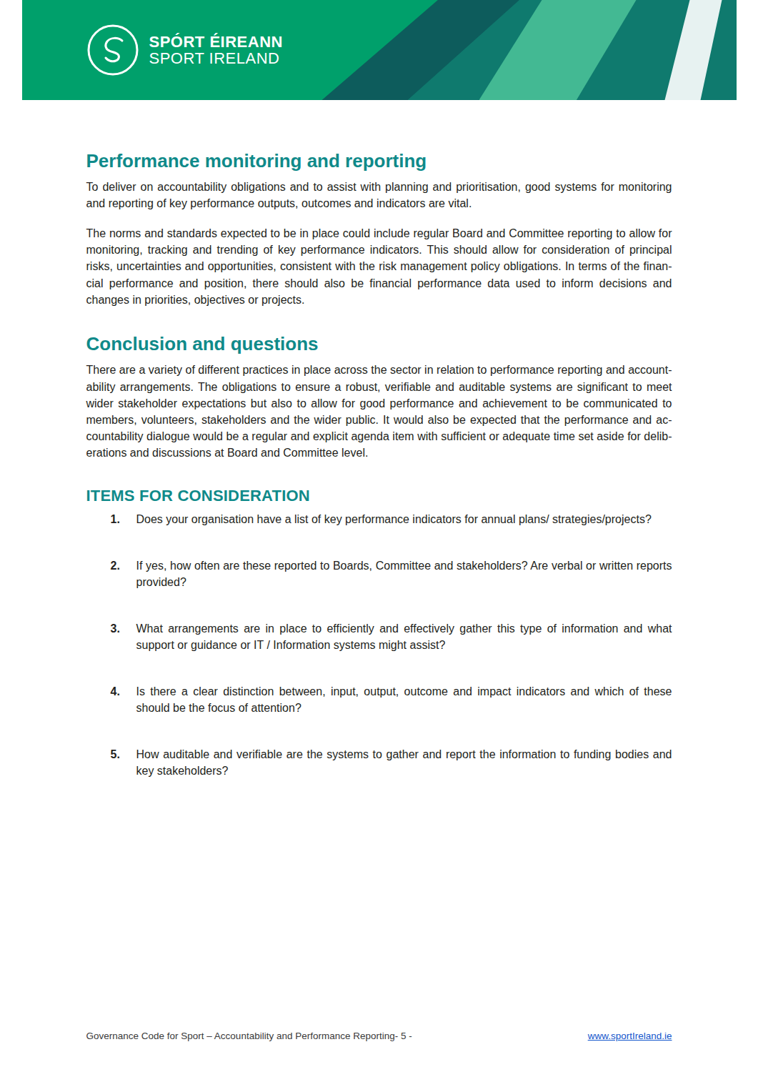SPÓRT ÉIREANN SPORT IRELAND
Performance monitoring and reporting
To deliver on accountability obligations and to assist with planning and prioritisation, good systems for monitoring and reporting of key performance outputs, outcomes and indicators are vital.
The norms and standards expected to be in place could include regular Board and Committee reporting to allow for monitoring, tracking and trending of key performance indicators. This should allow for consideration of principal risks, uncertainties and opportunities, consistent with the risk management policy obligations. In terms of the financial performance and position, there should also be financial performance data used to inform decisions and changes in priorities, objectives or projects.
Conclusion and questions
There are a variety of different practices in place across the sector in relation to performance reporting and accountability arrangements. The obligations to ensure a robust, verifiable and auditable systems are significant to meet wider stakeholder expectations but also to allow for good performance and achievement to be communicated to members, volunteers, stakeholders and the wider public. It would also be expected that the performance and accountability dialogue would be a regular and explicit agenda item with sufficient or adequate time set aside for deliberations and discussions at Board and Committee level.
ITEMS FOR CONSIDERATION
Does your organisation have a list of key performance indicators for annual plans/ strategies/projects?
If yes, how often are these reported to Boards, Committee and stakeholders? Are verbal or written reports provided?
What arrangements are in place to efficiently and effectively gather this type of information and what support or guidance or IT / Information systems might assist?
Is there a clear distinction between, input, output, outcome and impact indicators and which of these should be the focus of attention?
How auditable and verifiable are the systems to gather and report the information to funding bodies and key stakeholders?
Governance Code for Sport – Accountability and Performance Reporting- 5 -
www.sportIreland.ie